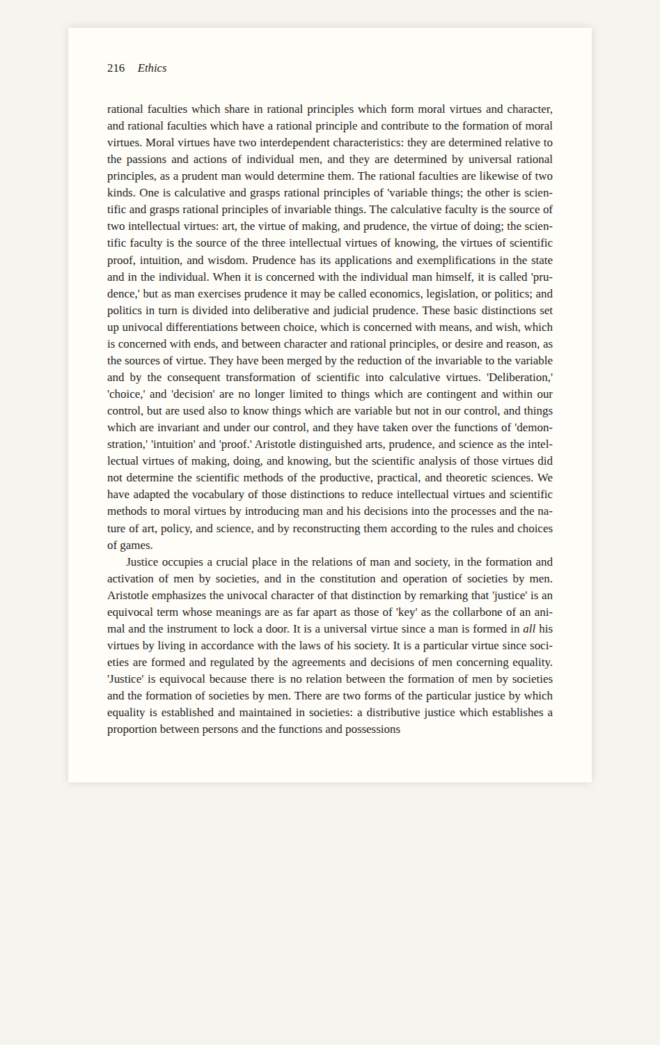216 Ethics
rational faculties which share in rational principles which form moral virtues and character, and rational faculties which have a rational principle and contribute to the formation of moral virtues. Moral virtues have two interdependent characteristics: they are determined relative to the passions and actions of individual men, and they are determined by universal rational principles, as a prudent man would determine them. The rational faculties are likewise of two kinds. One is calculative and grasps rational principles of 'variable things; the other is scientific and grasps rational principles of invariable things. The calculative faculty is the source of two intellectual virtues: art, the virtue of making, and prudence, the virtue of doing; the scientific faculty is the source of the three intellectual virtues of knowing, the virtues of scientific proof, intuition, and wisdom. Prudence has its applications and exemplifications in the state and in the individual. When it is concerned with the individual man himself, it is called 'prudence,' but as man exercises prudence it may be called economics, legislation, or politics; and politics in turn is divided into deliberative and judicial prudence. These basic distinctions set up univocal differentiations between choice, which is concerned with means, and wish, which is concerned with ends, and between character and rational principles, or desire and reason, as the sources of virtue. They have been merged by the reduction of the invariable to the variable and by the consequent transformation of scientific into calculative virtues. 'Deliberation,' 'choice,' and 'decision' are no longer limited to things which are contingent and within our control, but are used also to know things which are variable but not in our control, and things which are invariant and under our control, and they have taken over the functions of 'demonstration,' 'intuition' and 'proof.' Aristotle distinguished arts, prudence, and science as the intellectual virtues of making, doing, and knowing, but the scientific analysis of those virtues did not determine the scientific methods of the productive, practical, and theoretic sciences. We have adapted the vocabulary of those distinctions to reduce intellectual virtues and scientific methods to moral virtues by introducing man and his decisions into the processes and the nature of art, policy, and science, and by reconstructing them according to the rules and choices of games.
Justice occupies a crucial place in the relations of man and society, in the formation and activation of men by societies, and in the constitution and operation of societies by men. Aristotle emphasizes the univocal character of that distinction by remarking that 'justice' is an equivocal term whose meanings are as far apart as those of 'key' as the collarbone of an animal and the instrument to lock a door. It is a universal virtue since a man is formed in all his virtues by living in accordance with the laws of his society. It is a particular virtue since societies are formed and regulated by the agreements and decisions of men concerning equality. 'Justice' is equivocal because there is no relation between the formation of men by societies and the formation of societies by men. There are two forms of the particular justice by which equality is established and maintained in societies: a distributive justice which establishes a proportion between persons and the functions and possessions